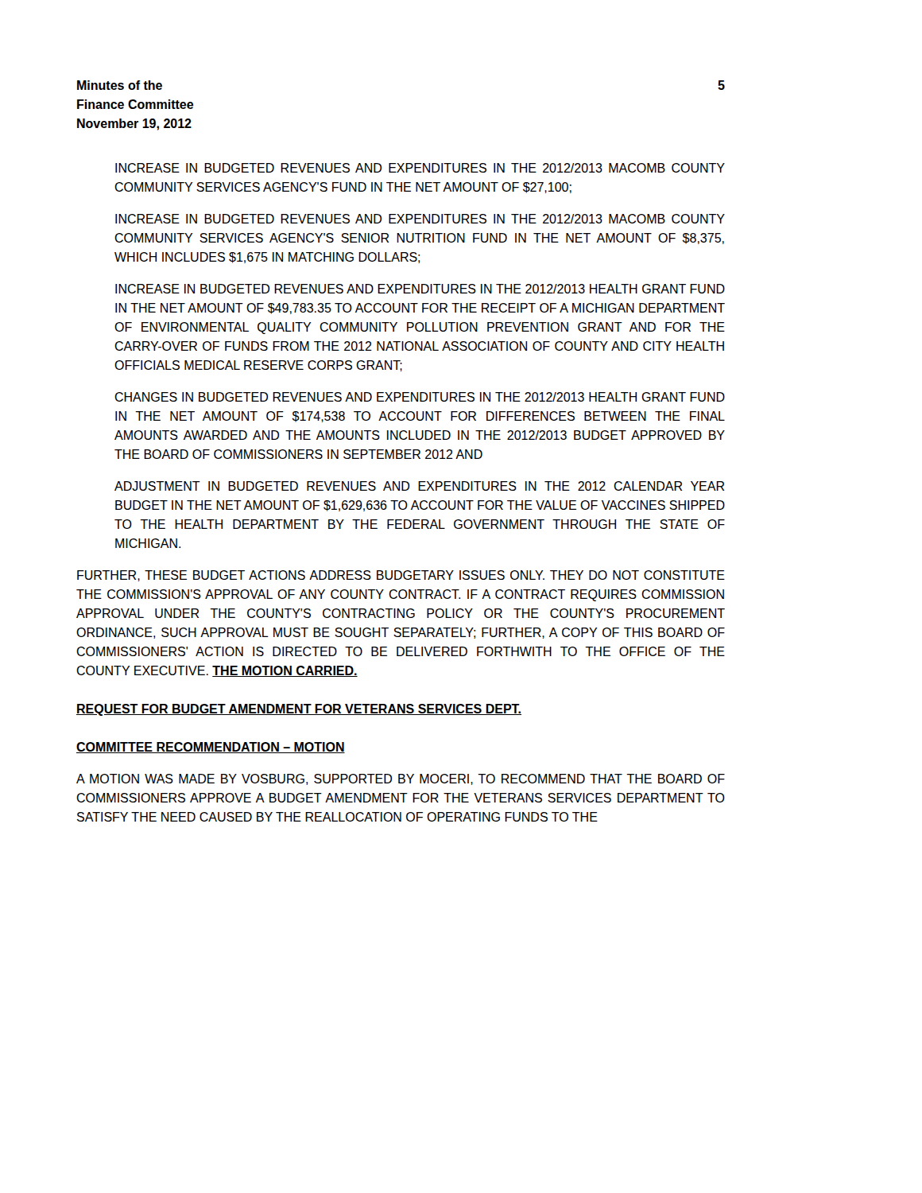5 Minutes of the
Finance Committee
November 19, 2012
INCREASE IN BUDGETED REVENUES AND EXPENDITURES IN THE 2012/2013 MACOMB COUNTY COMMUNITY SERVICES AGENCY'S FUND IN THE NET AMOUNT OF $27,100;
INCREASE IN BUDGETED REVENUES AND EXPENDITURES IN THE 2012/2013 MACOMB COUNTY COMMUNITY SERVICES AGENCY'S SENIOR NUTRITION FUND IN THE NET AMOUNT OF $8,375, WHICH INCLUDES $1,675 IN MATCHING DOLLARS;
INCREASE IN BUDGETED REVENUES AND EXPENDITURES IN THE 2012/2013 HEALTH GRANT FUND IN THE NET AMOUNT OF $49,783.35 TO ACCOUNT FOR THE RECEIPT OF A MICHIGAN DEPARTMENT OF ENVIRONMENTAL QUALITY COMMUNITY POLLUTION PREVENTION GRANT AND FOR THE CARRY-OVER OF FUNDS FROM THE 2012 NATIONAL ASSOCIATION OF COUNTY AND CITY HEALTH OFFICIALS MEDICAL RESERVE CORPS GRANT;
CHANGES IN BUDGETED REVENUES AND EXPENDITURES IN THE 2012/2013 HEALTH GRANT FUND IN THE NET AMOUNT OF $174,538 TO ACCOUNT FOR DIFFERENCES BETWEEN THE FINAL AMOUNTS AWARDED AND THE AMOUNTS INCLUDED IN THE 2012/2013 BUDGET APPROVED BY THE BOARD OF COMMISSIONERS IN SEPTEMBER 2012 AND
ADJUSTMENT IN BUDGETED REVENUES AND EXPENDITURES IN THE 2012 CALENDAR YEAR BUDGET IN THE NET AMOUNT OF $1,629,636 TO ACCOUNT FOR THE VALUE OF VACCINES SHIPPED TO THE HEALTH DEPARTMENT BY THE FEDERAL GOVERNMENT THROUGH THE STATE OF MICHIGAN.
FURTHER, THESE BUDGET ACTIONS ADDRESS BUDGETARY ISSUES ONLY. THEY DO NOT CONSTITUTE THE COMMISSION'S APPROVAL OF ANY COUNTY CONTRACT. IF A CONTRACT REQUIRES COMMISSION APPROVAL UNDER THE COUNTY'S CONTRACTING POLICY OR THE COUNTY'S PROCUREMENT ORDINANCE, SUCH APPROVAL MUST BE SOUGHT SEPARATELY; FURTHER, A COPY OF THIS BOARD OF COMMISSIONERS' ACTION IS DIRECTED TO BE DELIVERED FORTHWITH TO THE OFFICE OF THE COUNTY EXECUTIVE. THE MOTION CARRIED.
REQUEST FOR BUDGET AMENDMENT FOR VETERANS SERVICES DEPT.
COMMITTEE RECOMMENDATION – MOTION
A MOTION WAS MADE BY VOSBURG, SUPPORTED BY MOCERI, TO RECOMMEND THAT THE BOARD OF COMMISSIONERS APPROVE A BUDGET AMENDMENT FOR THE VETERANS SERVICES DEPARTMENT TO SATISFY THE NEED CAUSED BY THE REALLOCATION OF OPERATING FUNDS TO THE